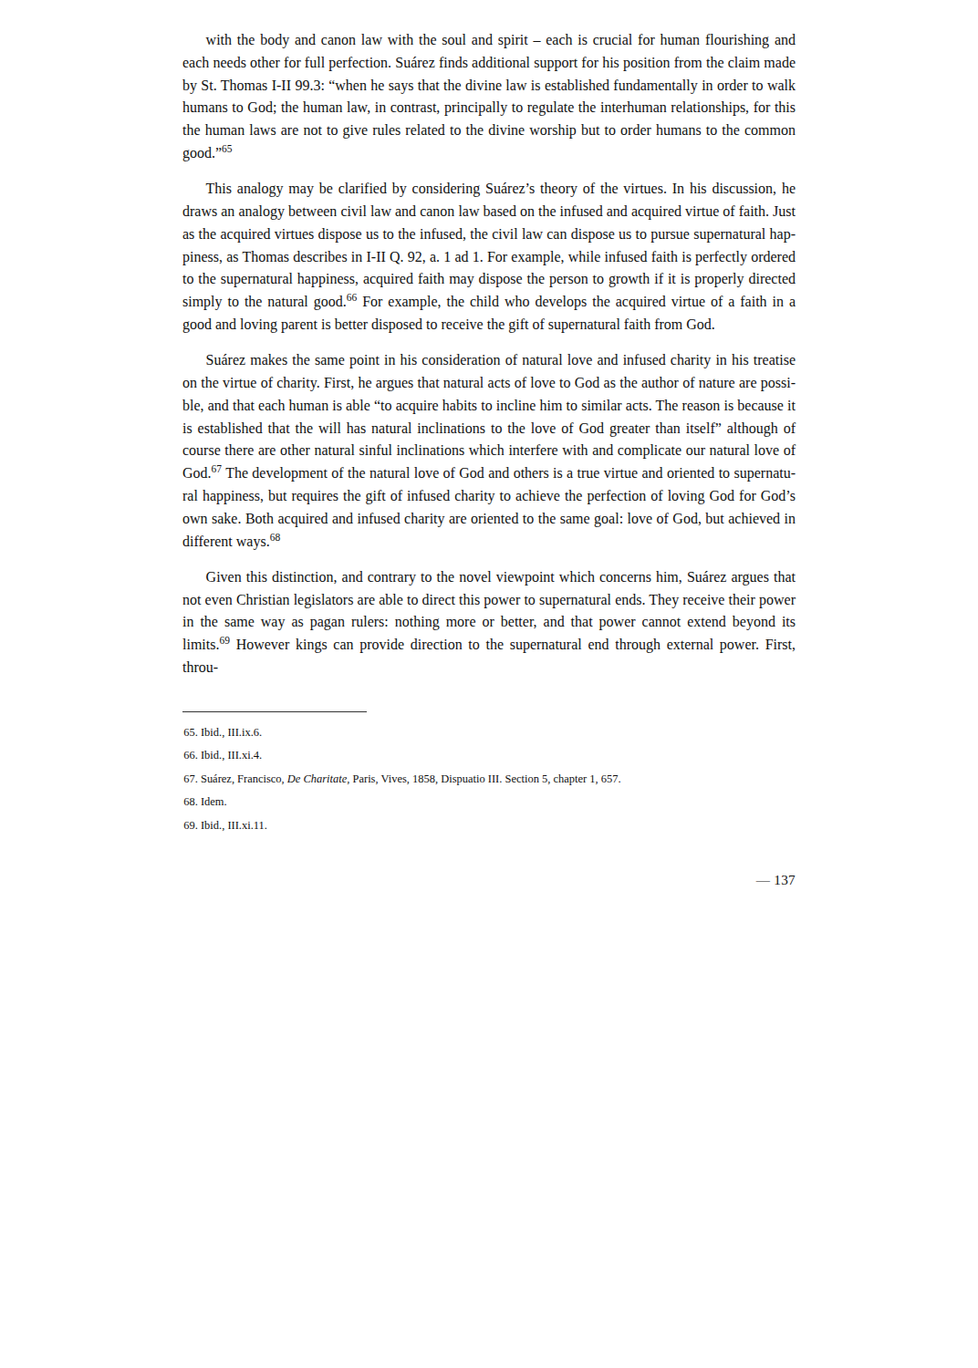with the body and canon law with the soul and spirit – each is crucial for human flourishing and each needs other for full perfection. Suárez finds additional support for his position from the claim made by St. Thomas I-II 99.3: “when he says that the divine law is established fundamentally in order to walk humans to God; the human law, in contrast, principally to regulate the interhuman relationships, for this the human laws are not to give rules related to the divine worship but to order humans to the common good.”65
This analogy may be clarified by considering Suárez’s theory of the virtues. In his discussion, he draws an analogy between civil law and canon law based on the infused and acquired virtue of faith. Just as the acquired virtues dispose us to the infused, the civil law can dispose us to pursue supernatural happiness, as Thomas describes in I-II Q. 92, a. 1 ad 1. For example, while infused faith is perfectly ordered to the supernatural happiness, acquired faith may dispose the person to growth if it is properly directed simply to the natural good.66 For example, the child who develops the acquired virtue of a faith in a good and loving parent is better disposed to receive the gift of supernatural faith from God.
Suárez makes the same point in his consideration of natural love and infused charity in his treatise on the virtue of charity. First, he argues that natural acts of love to God as the author of nature are possible, and that each human is able “to acquire habits to incline him to similar acts. The reason is because it is established that the will has natural inclinations to the love of God greater than itself” although of course there are other natural sinful inclinations which interfere with and complicate our natural love of God.67 The development of the natural love of God and others is a true virtue and oriented to supernatural happiness, but requires the gift of infused charity to achieve the perfection of loving God for God’s own sake. Both acquired and infused charity are oriented to the same goal: love of God, but achieved in different ways.68
Given this distinction, and contrary to the novel viewpoint which concerns him, Suárez argues that not even Christian legislators are able to direct this power to supernatural ends. They receive their power in the same way as pagan rulers: nothing more or better, and that power cannot extend beyond its limits.69 However kings can provide direction to the supernatural end through external power. First, throu-
Ibid., III.ix.6.
Ibid., III.xi.4.
Suárez, Francisco, De Charitate, Paris, Vives, 1858, Dispuatio III. Section 5, chapter 1, 657.
Idem.
Ibid., III.xi.11.
— 137